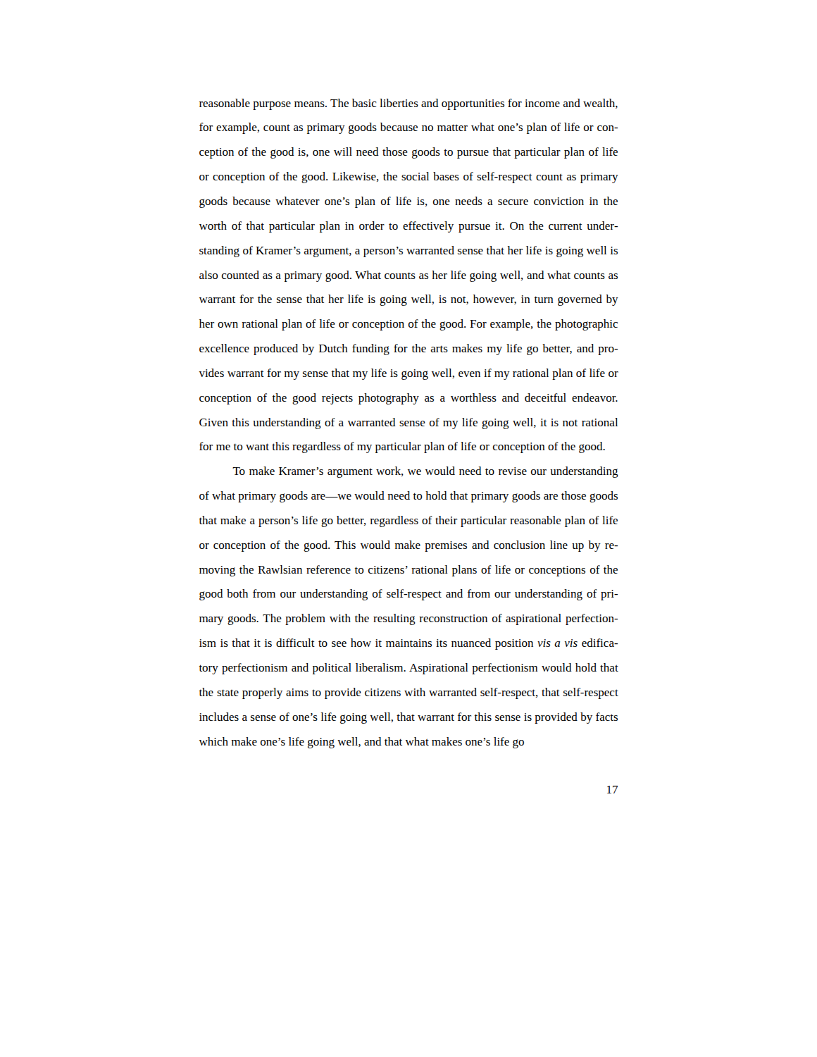reasonable purpose means. The basic liberties and opportunities for income and wealth, for example, count as primary goods because no matter what one’s plan of life or conception of the good is, one will need those goods to pursue that particular plan of life or conception of the good. Likewise, the social bases of self-respect count as primary goods because whatever one’s plan of life is, one needs a secure conviction in the worth of that particular plan in order to effectively pursue it. On the current understanding of Kramer’s argument, a person’s warranted sense that her life is going well is also counted as a primary good. What counts as her life going well, and what counts as warrant for the sense that her life is going well, is not, however, in turn governed by her own rational plan of life or conception of the good. For example, the photographic excellence produced by Dutch funding for the arts makes my life go better, and provides warrant for my sense that my life is going well, even if my rational plan of life or conception of the good rejects photography as a worthless and deceitful endeavor. Given this understanding of a warranted sense of my life going well, it is not rational for me to want this regardless of my particular plan of life or conception of the good.
To make Kramer’s argument work, we would need to revise our understanding of what primary goods are—we would need to hold that primary goods are those goods that make a person’s life go better, regardless of their particular reasonable plan of life or conception of the good. This would make premises and conclusion line up by removing the Rawlsian reference to citizens’ rational plans of life or conceptions of the good both from our understanding of self-respect and from our understanding of primary goods. The problem with the resulting reconstruction of aspirational perfectionism is that it is difficult to see how it maintains its nuanced position vis a vis edificatory perfectionism and political liberalism. Aspirational perfectionism would hold that the state properly aims to provide citizens with warranted self-respect, that self-respect includes a sense of one’s life going well, that warrant for this sense is provided by facts which make one’s life going well, and that what makes one’s life go
17